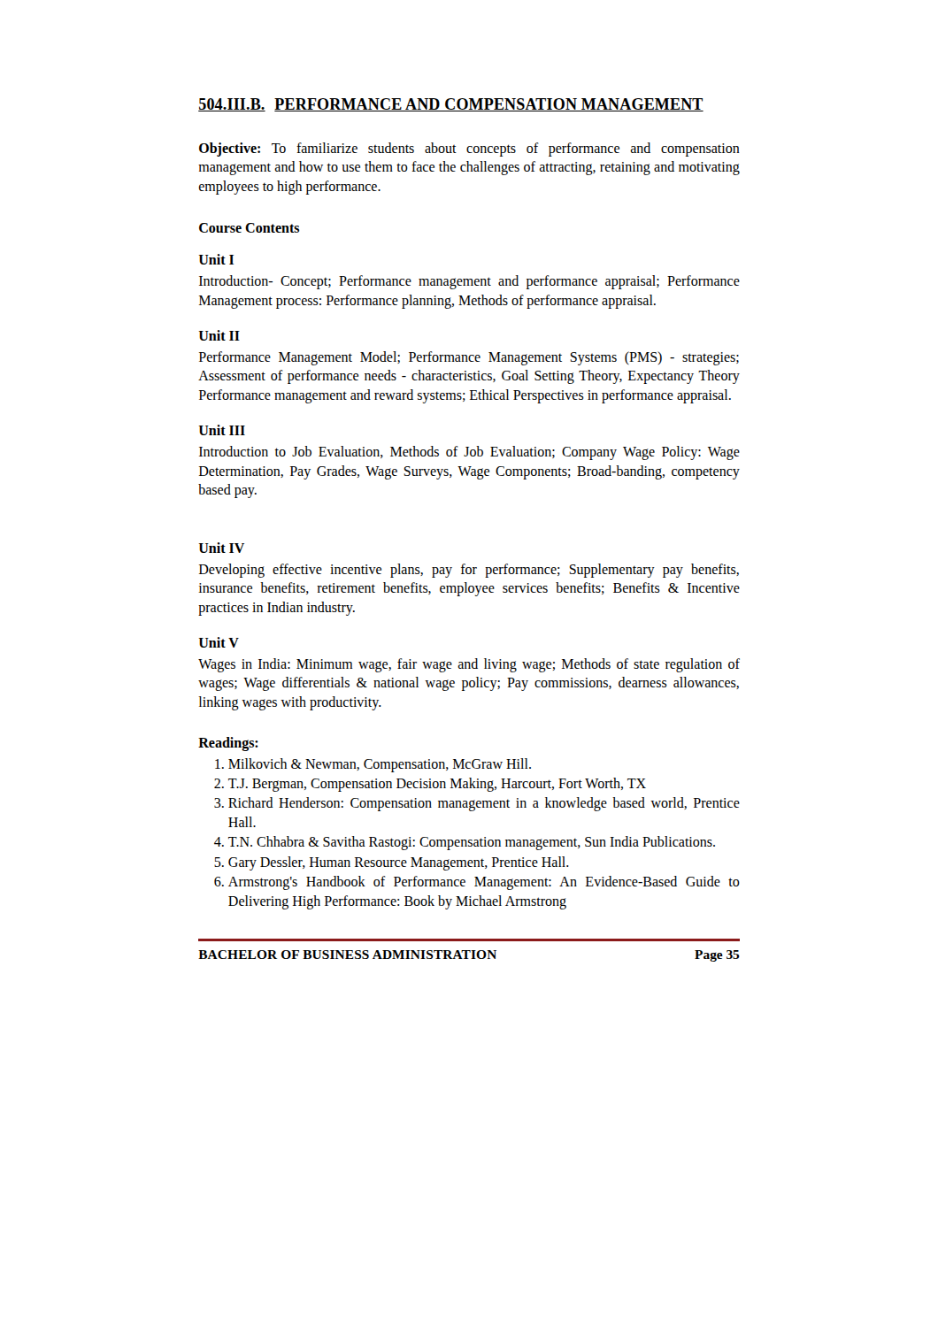504.III.B. PERFORMANCE AND COMPENSATION MANAGEMENT
Objective: To familiarize students about concepts of performance and compensation management and how to use them to face the challenges of attracting, retaining and motivating employees to high performance.
Course Contents
Unit I
Introduction- Concept; Performance management and performance appraisal; Performance Management process: Performance planning, Methods of performance appraisal.
Unit II
Performance Management Model; Performance Management Systems (PMS) - strategies; Assessment of performance needs - characteristics, Goal Setting Theory, Expectancy Theory Performance management and reward systems; Ethical Perspectives in performance appraisal.
Unit III
Introduction to Job Evaluation, Methods of Job Evaluation; Company Wage Policy: Wage Determination, Pay Grades, Wage Surveys, Wage Components; Broad-banding, competency based pay.
Unit IV
Developing effective incentive plans, pay for performance; Supplementary pay benefits, insurance benefits, retirement benefits, employee services benefits; Benefits & Incentive practices in Indian industry.
Unit V
Wages in India: Minimum wage, fair wage and living wage; Methods of state regulation of wages; Wage differentials & national wage policy; Pay commissions, dearness allowances, linking wages with productivity.
Readings:
Milkovich & Newman, Compensation, McGraw Hill.
T.J. Bergman, Compensation Decision Making, Harcourt, Fort Worth, TX
Richard Henderson: Compensation management in a knowledge based world, Prentice Hall.
T.N. Chhabra & Savitha Rastogi: Compensation management, Sun India Publications.
Gary Dessler, Human Resource Management, Prentice Hall.
Armstrong's Handbook of Performance Management: An Evidence-Based Guide to Delivering High Performance: Book by Michael Armstrong
BACHELOR OF BUSINESS ADMINISTRATION Page 35